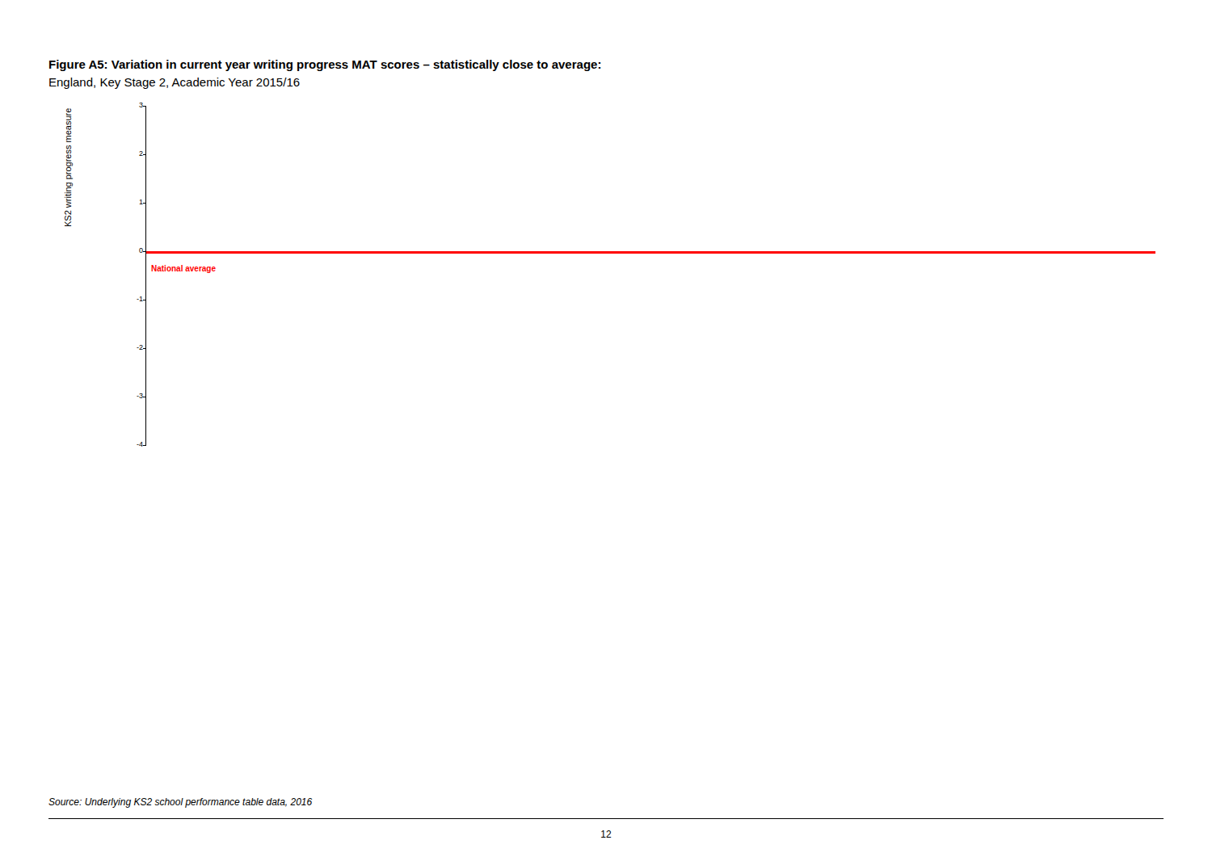Figure A5: Variation in current year writing progress MAT scores – statistically close to average:
England, Key Stage 2, Academic Year 2015/16
KS2 writing progress measure
3
2
1
0
-1
-2
-3
-4
National average
Source: Underlying KS2 school performance table data, 2016
12